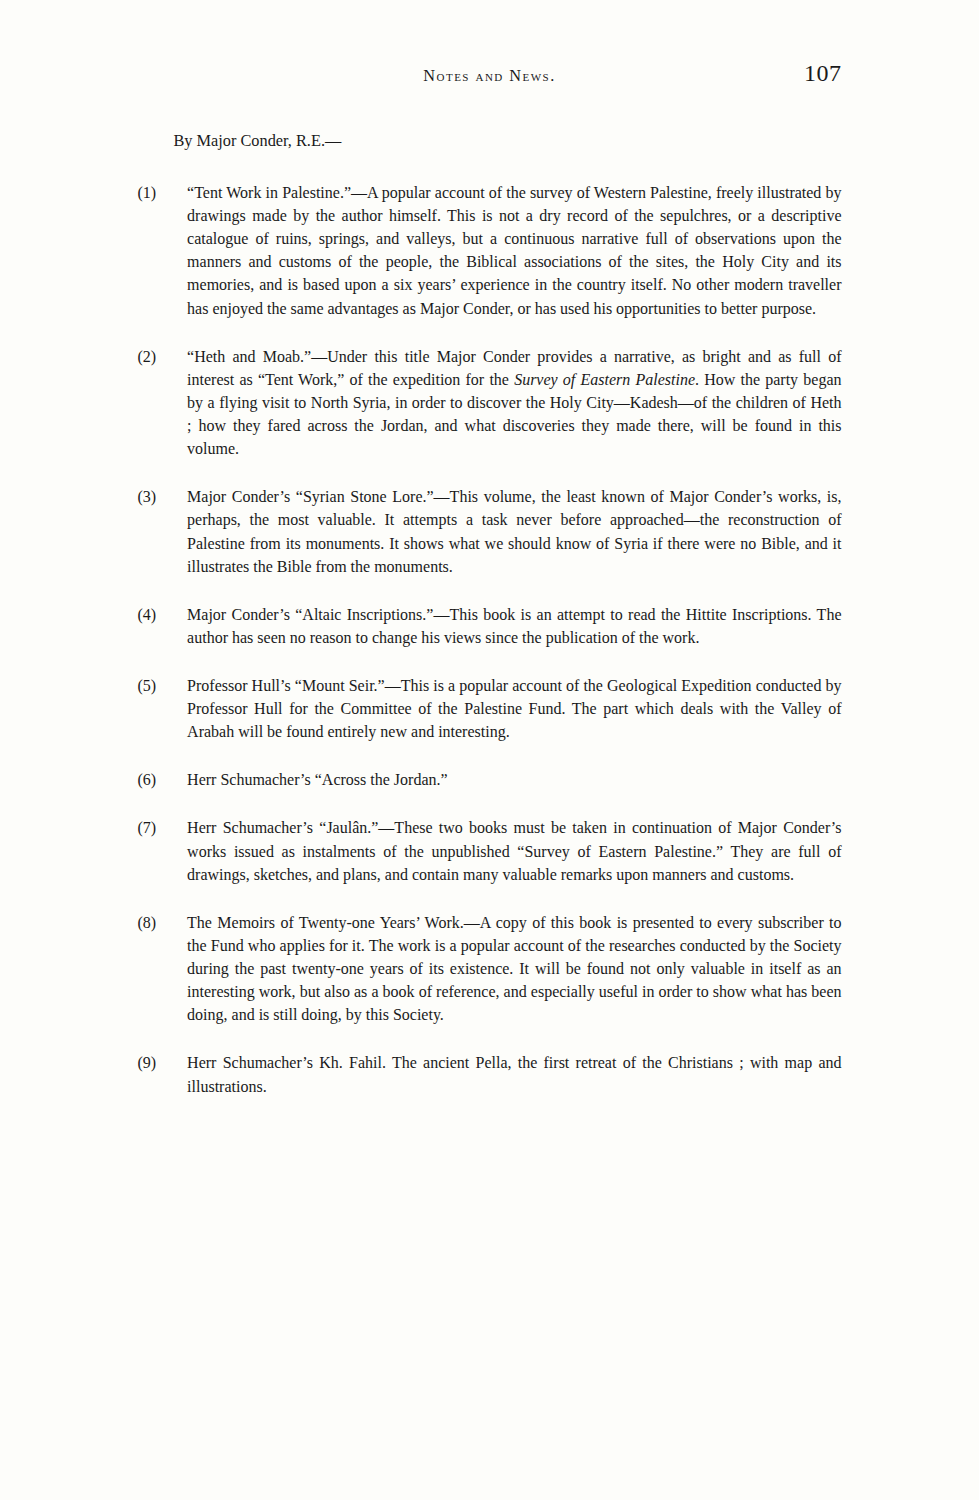Notes and News. 107
By Major Conder, R.E.—
(1) “Tent Work in Palestine.”—A popular account of the survey of Western Palestine, freely illustrated by drawings made by the author himself. This is not a dry record of the sepulchres, or a descriptive catalogue of ruins, springs, and valleys, but a continuous narrative full of observations upon the manners and customs of the people, the Biblical associations of the sites, the Holy City and its memories, and is based upon a six years’ experience in the country itself. No other modern traveller has enjoyed the same advantages as Major Conder, or has used his opportunities to better purpose.
(2) “Heth and Moab.”—Under this title Major Conder provides a narrative, as bright and as full of interest as “Tent Work,” of the expedition for the Survey of Eastern Palestine. How the party began by a flying visit to North Syria, in order to discover the Holy City—Kadesh—of the children of Heth ; how they fared across the Jordan, and what discoveries they made there, will be found in this volume.
(3) Major Conder’s “Syrian Stone Lore.”—This volume, the least known of Major Conder’s works, is, perhaps, the most valuable. It attempts a task never before approached—the reconstruction of Palestine from its monuments. It shows what we should know of Syria if there were no Bible, and it illustrates the Bible from the monuments.
(4) Major Conder’s “Altaic Inscriptions.”—This book is an attempt to read the Hittite Inscriptions. The author has seen no reason to change his views since the publication of the work.
(5) Professor Hull’s “Mount Seir.”—This is a popular account of the Geological Expedition conducted by Professor Hull for the Committee of the Palestine Fund. The part which deals with the Valley of Arabah will be found entirely new and interesting.
(6) Herr Schumacher’s “Across the Jordan.”
(7) Herr Schumacher’s “Jaulân.”—These two books must be taken in continuation of Major Conder’s works issued as instalments of the unpublished “Survey of Eastern Palestine.” They are full of drawings, sketches, and plans, and contain many valuable remarks upon manners and customs.
(8) The Memoirs of Twenty-one Years’ Work.—A copy of this book is presented to every subscriber to the Fund who applies for it. The work is a popular account of the researches conducted by the Society during the past twenty-one years of its existence. It will be found not only valuable in itself as an interesting work, but also as a book of reference, and especially useful in order to show what has been doing, and is still doing, by this Society.
(9) Herr Schumacher’s Kh. Fahil. The ancient Pella, the first retreat of the Christians ; with map and illustrations.